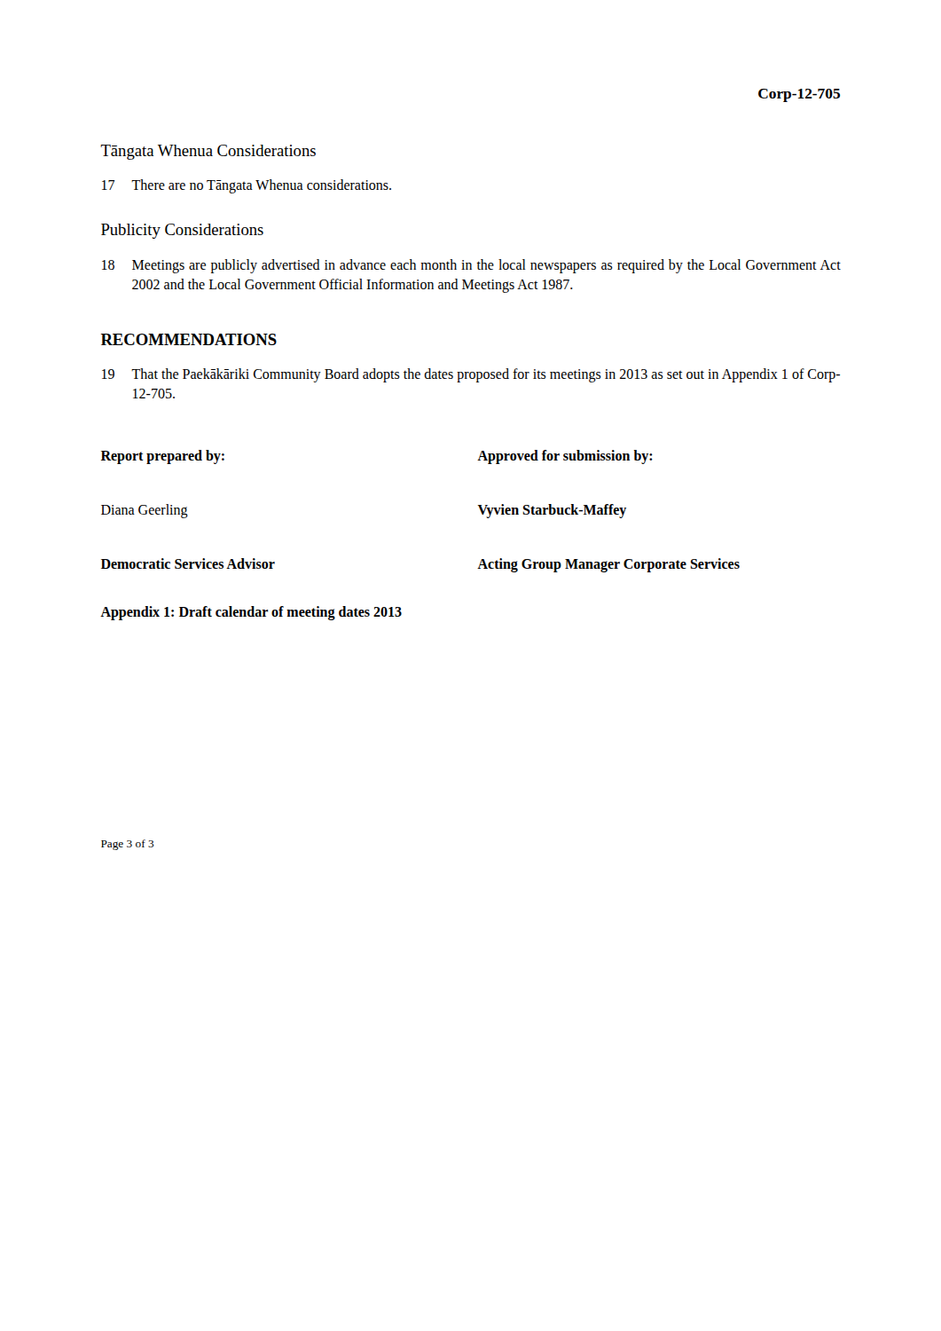Corp-12-705
Tāngata Whenua Considerations
17
There are no Tāngata Whenua considerations.
Publicity Considerations
18
Meetings are publicly advertised in advance each month in the local newspapers as required by the Local Government Act 2002 and the Local Government Official Information and Meetings Act 1987.
RECOMMENDATIONS
19
That the Paekākāriki Community Board adopts the dates proposed for its meetings in 2013 as set out in Appendix 1 of Corp-12-705.
Report prepared by:
Diana Geerling
Democratic Services Advisor
Approved for submission by:
Vyvien Starbuck-Maffey
Acting Group Manager Corporate Services
Appendix 1: Draft calendar of meeting dates 2013
Page 3 of 3